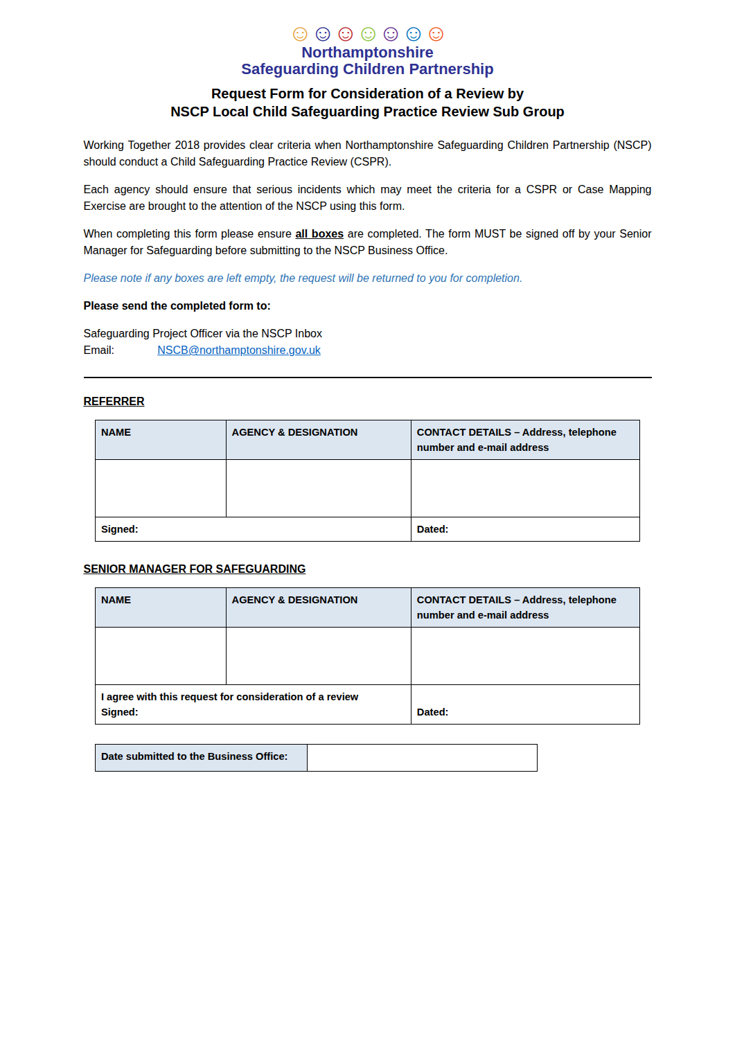☺☺☺☺☺☺☺
Northamptonshire
Safeguarding Children Partnership
Request Form for Consideration of a Review by
NSCP Local Child Safeguarding Practice Review Sub Group
Working Together 2018 provides clear criteria when Northamptonshire Safeguarding Children Partnership (NSCP) should conduct a Child Safeguarding Practice Review (CSPR).
Each agency should ensure that serious incidents which may meet the criteria for a CSPR or Case Mapping Exercise are brought to the attention of the NSCP using this form.
When completing this form please ensure all boxes are completed. The form MUST be signed off by your Senior Manager for Safeguarding before submitting to the NSCP Business Office.
Please note if any boxes are left empty, the request will be returned to you for completion.
Please send the completed form to:
Safeguarding Project Officer via the NSCP Inbox
Email: NSCB@northamptonshire.gov.uk
Referrer
| NAME | AGENCY & DESIGNATION | CONTACT DETAILS – Address, telephone number and e-mail address |
| --- | --- | --- |
| Signed: | Dated: |
Senior Manager for Safeguarding
| NAME | AGENCY & DESIGNATION | CONTACT DETAILS – Address, telephone number and e-mail address |
| --- | --- | --- |
| I agree with this request for consideration of a review Signed: | Dated: |
| Date submitted to the Business Office: | |